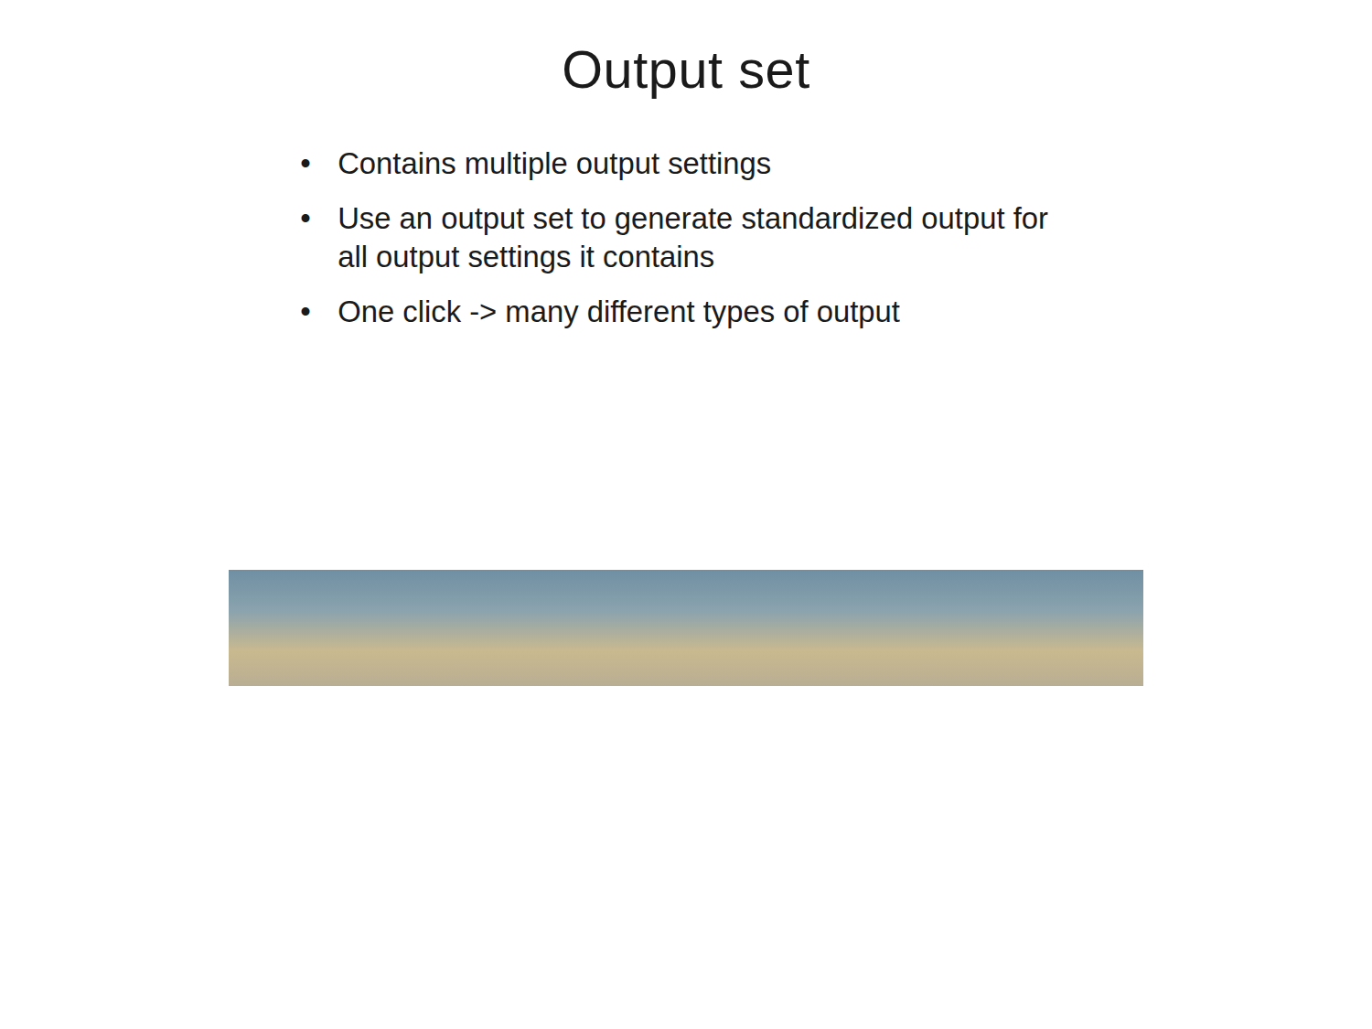Output set
Contains multiple output settings
Use an output set to generate standardized output for all output settings it contains
One click -> many different types of output